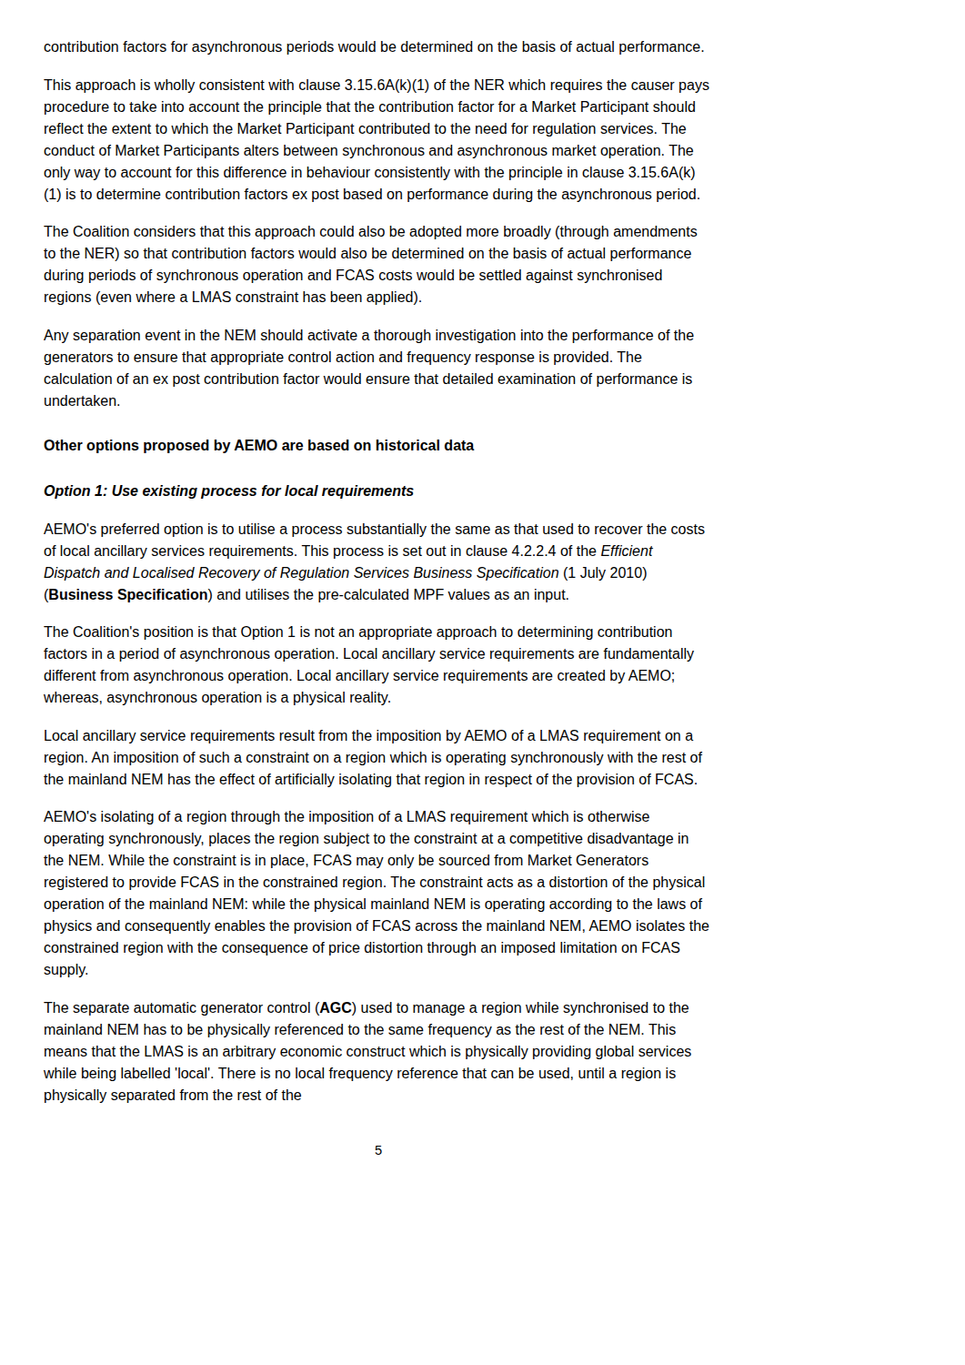contribution factors for asynchronous periods would be determined on the basis of actual performance.
This approach is wholly consistent with clause 3.15.6A(k)(1) of the NER which requires the causer pays procedure to take into account the principle that the contribution factor for a Market Participant should reflect the extent to which the Market Participant contributed to the need for regulation services. The conduct of Market Participants alters between synchronous and asynchronous market operation. The only way to account for this difference in behaviour consistently with the principle in clause 3.15.6A(k)(1) is to determine contribution factors ex post based on performance during the asynchronous period.
The Coalition considers that this approach could also be adopted more broadly (through amendments to the NER) so that contribution factors would also be determined on the basis of actual performance during periods of synchronous operation and FCAS costs would be settled against synchronised regions (even where a LMAS constraint has been applied).
Any separation event in the NEM should activate a thorough investigation into the performance of the generators to ensure that appropriate control action and frequency response is provided. The calculation of an ex post contribution factor would ensure that detailed examination of performance is undertaken.
Other options proposed by AEMO are based on historical data
Option 1: Use existing process for local requirements
AEMO's preferred option is to utilise a process substantially the same as that used to recover the costs of local ancillary services requirements. This process is set out in clause 4.2.2.4 of the Efficient Dispatch and Localised Recovery of Regulation Services Business Specification (1 July 2010) (Business Specification) and utilises the pre-calculated MPF values as an input.
The Coalition's position is that Option 1 is not an appropriate approach to determining contribution factors in a period of asynchronous operation. Local ancillary service requirements are fundamentally different from asynchronous operation. Local ancillary service requirements are created by AEMO; whereas, asynchronous operation is a physical reality.
Local ancillary service requirements result from the imposition by AEMO of a LMAS requirement on a region. An imposition of such a constraint on a region which is operating synchronously with the rest of the mainland NEM has the effect of artificially isolating that region in respect of the provision of FCAS.
AEMO's isolating of a region through the imposition of a LMAS requirement which is otherwise operating synchronously, places the region subject to the constraint at a competitive disadvantage in the NEM. While the constraint is in place, FCAS may only be sourced from Market Generators registered to provide FCAS in the constrained region. The constraint acts as a distortion of the physical operation of the mainland NEM: while the physical mainland NEM is operating according to the laws of physics and consequently enables the provision of FCAS across the mainland NEM, AEMO isolates the constrained region with the consequence of price distortion through an imposed limitation on FCAS supply.
The separate automatic generator control (AGC) used to manage a region while synchronised to the mainland NEM has to be physically referenced to the same frequency as the rest of the NEM. This means that the LMAS is an arbitrary economic construct which is physically providing global services while being labelled 'local'. There is no local frequency reference that can be used, until a region is physically separated from the rest of the
5